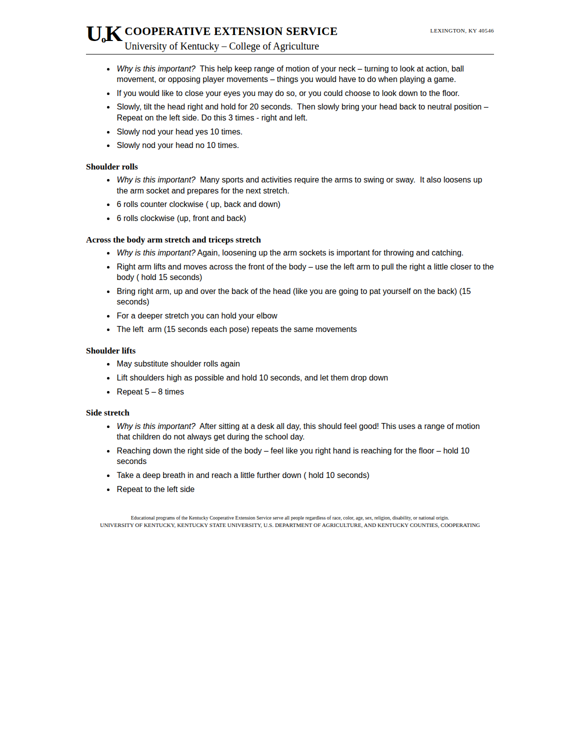Uo K
COOPERATIVE EXTENSION SERVICE
University of Kentucky – College of Agriculture
LEXINGTON, KY 40546
Why is this important? This help keep range of motion of your neck – turning to look at action, ball movement, or opposing player movements – things you would have to do when playing a game.
If you would like to close your eyes you may do so, or you could choose to look down to the floor.
Slowly, tilt the head right and hold for 20 seconds. Then slowly bring your head back to neutral position – Repeat on the left side. Do this 3 times - right and left.
Slowly nod your head yes 10 times.
Slowly nod your head no 10 times.
Shoulder rolls
Why is this important? Many sports and activities require the arms to swing or sway. It also loosens up the arm socket and prepares for the next stretch.
6 rolls counter clockwise ( up, back and down)
6 rolls clockwise (up, front and back)
Across the body arm stretch and triceps stretch
Why is this important? Again, loosening up the arm sockets is important for throwing and catching.
Right arm lifts and moves across the front of the body – use the left arm to pull the right a little closer to the body ( hold 15 seconds)
Bring right arm, up and over the back of the head (like you are going to pat yourself on the back) (15 seconds)
For a deeper stretch you can hold your elbow
The left arm (15 seconds each pose) repeats the same movements
Shoulder lifts
May substitute shoulder rolls again
Lift shoulders high as possible and hold 10 seconds, and let them drop down
Repeat 5 – 8 times
Side stretch
Why is this important? After sitting at a desk all day, this should feel good! This uses a range of motion that children do not always get during the school day.
Reaching down the right side of the body – feel like you right hand is reaching for the floor – hold 10 seconds
Take a deep breath in and reach a little further down ( hold 10 seconds)
Repeat to the left side
Educational programs of the Kentucky Cooperative Extension Service serve all people regardless of race, color, age, sex, religion, disability, or national origin.
UNIVERSITY OF KENTUCKY, KENTUCKY STATE UNIVERSITY, U.S. DEPARTMENT OF AGRICULTURE, AND KENTUCKY COUNTIES, COOPERATING